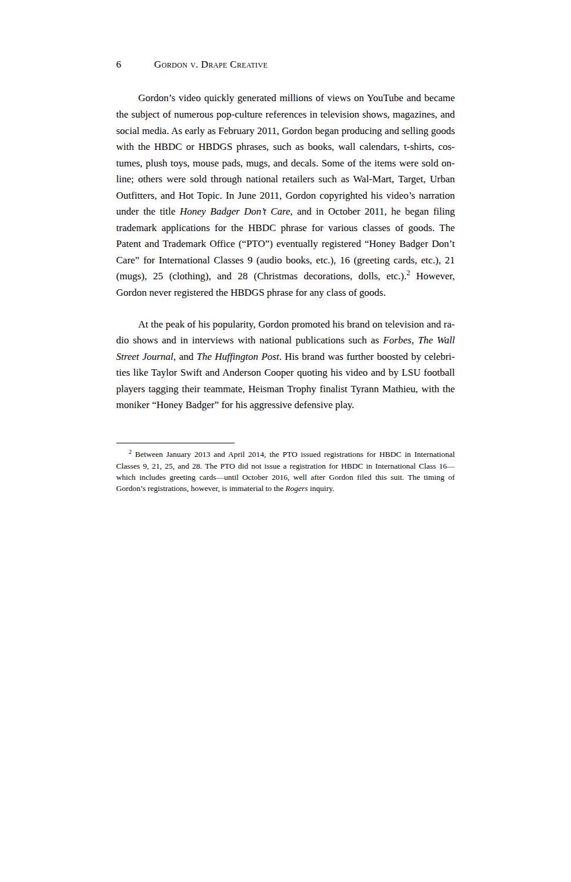6
Gordon v. Drape Creative
Gordon’s video quickly generated millions of views on YouTube and became the subject of numerous pop-culture references in television shows, magazines, and social media. As early as February 2011, Gordon began producing and selling goods with the HBDC or HBDGS phrases, such as books, wall calendars, t-shirts, costumes, plush toys, mouse pads, mugs, and decals. Some of the items were sold online; others were sold through national retailers such as Wal-Mart, Target, Urban Outfitters, and Hot Topic. In June 2011, Gordon copyrighted his video’s narration under the title Honey Badger Don’t Care, and in October 2011, he began filing trademark applications for the HBDC phrase for various classes of goods. The Patent and Trademark Office (“PTO”) eventually registered “Honey Badger Don’t Care” for International Classes 9 (audio books, etc.), 16 (greeting cards, etc.), 21 (mugs), 25 (clothing), and 28 (Christmas decorations, dolls, etc.).2 However, Gordon never registered the HBDGS phrase for any class of goods.
At the peak of his popularity, Gordon promoted his brand on television and radio shows and in interviews with national publications such as Forbes, The Wall Street Journal, and The Huffington Post. His brand was further boosted by celebrities like Taylor Swift and Anderson Cooper quoting his video and by LSU football players tagging their teammate, Heisman Trophy finalist Tyrann Mathieu, with the moniker “Honey Badger” for his aggressive defensive play.
2 Between January 2013 and April 2014, the PTO issued registrations for HBDC in International Classes 9, 21, 25, and 28. The PTO did not issue a registration for HBDC in International Class 16—which includes greeting cards—until October 2016, well after Gordon filed this suit. The timing of Gordon’s registrations, however, is immaterial to the Rogers inquiry.